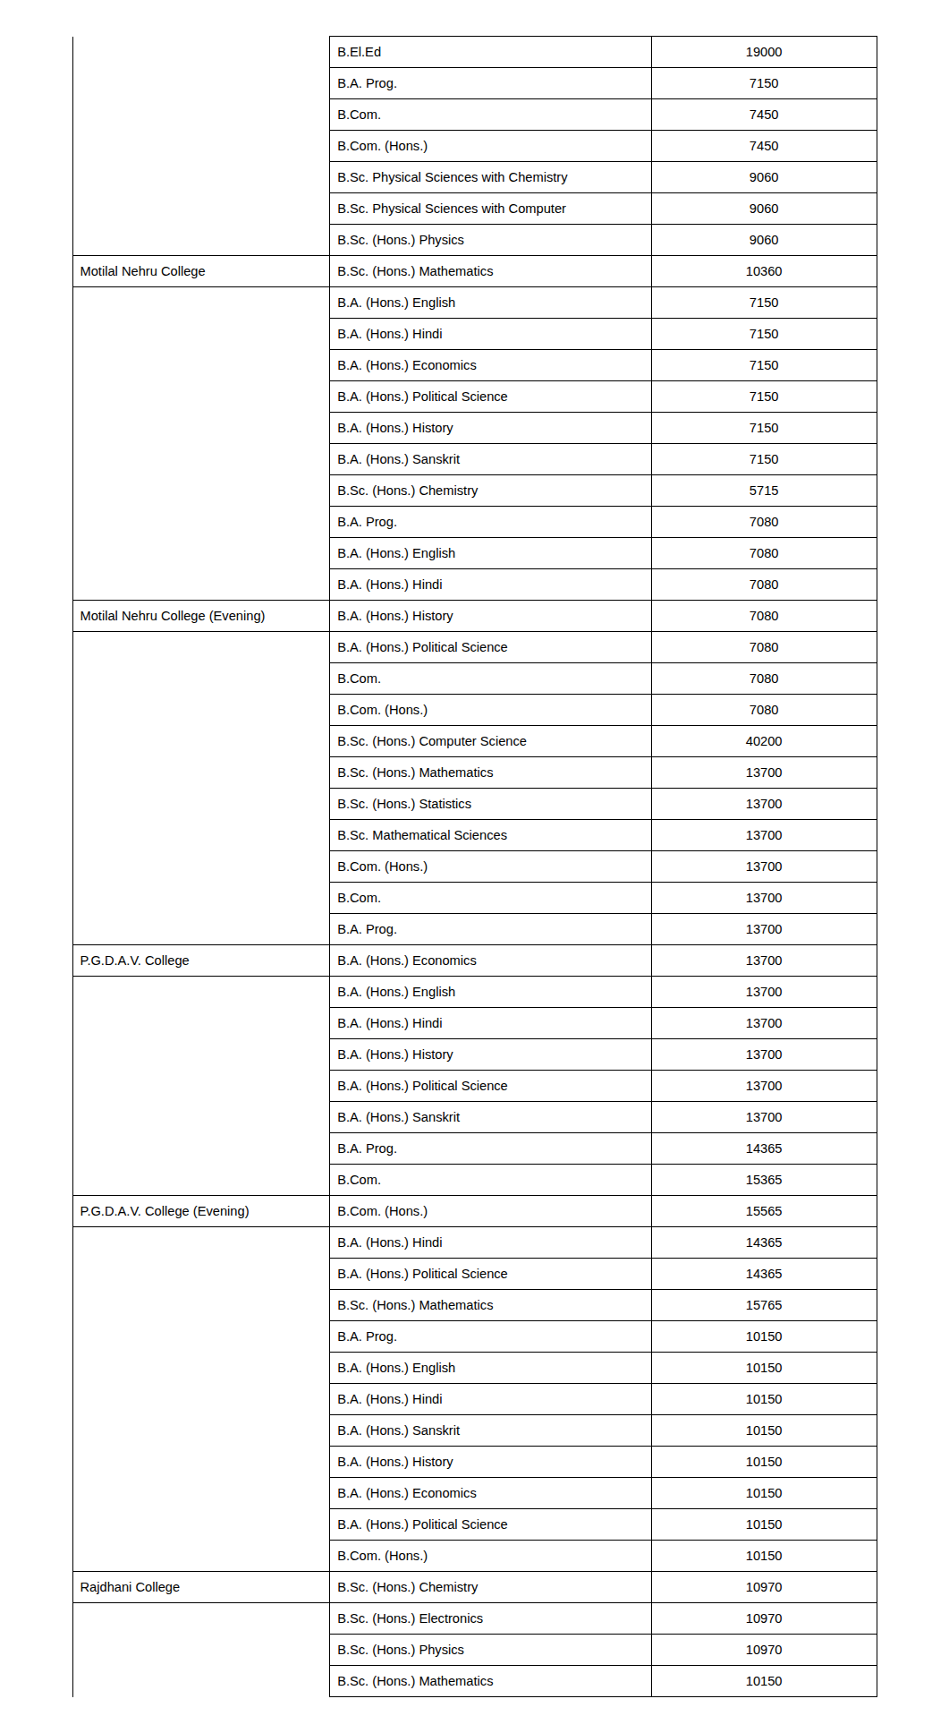| | B.El.Ed | 19000 |
| | B.A. Prog. | 7150 |
| | B.Com. | 7450 |
| | B.Com. (Hons.) | 7450 |
| | B.Sc. Physical Sciences with Chemistry | 9060 |
| | B.Sc. Physical Sciences with Computer | 9060 |
| | B.Sc. (Hons.) Physics | 9060 |
| Motilal Nehru College | B.Sc. (Hons.) Mathematics | 10360 |
| | B.A. (Hons.) English | 7150 |
| | B.A. (Hons.) Hindi | 7150 |
| | B.A. (Hons.) Economics | 7150 |
| | B.A. (Hons.) Political Science | 7150 |
| | B.A. (Hons.) History | 7150 |
| | B.A. (Hons.) Sanskrit | 7150 |
| | B.Sc. (Hons.) Chemistry | 5715 |
| | B.A. Prog. | 7080 |
| | B.A. (Hons.) English | 7080 |
| | B.A. (Hons.) Hindi | 7080 |
| Motilal Nehru College (Evening) | B.A. (Hons.) History | 7080 |
| | B.A. (Hons.) Political Science | 7080 |
| | B.Com. | 7080 |
| | B.Com. (Hons.) | 7080 |
| | B.Sc. (Hons.) Computer Science | 40200 |
| | B.Sc. (Hons.) Mathematics | 13700 |
| | B.Sc. (Hons.) Statistics | 13700 |
| | B.Sc. Mathematical Sciences | 13700 |
| | B.Com. (Hons.) | 13700 |
| | B.Com. | 13700 |
| | B.A. Prog. | 13700 |
| P.G.D.A.V. College | B.A. (Hons.) Economics | 13700 |
| | B.A. (Hons.) English | 13700 |
| | B.A. (Hons.) Hindi | 13700 |
| | B.A. (Hons.) History | 13700 |
| | B.A. (Hons.) Political Science | 13700 |
| | B.A. (Hons.) Sanskrit | 13700 |
| | B.A. Prog. | 14365 |
| | B.Com. | 15365 |
| P.G.D.A.V. College (Evening) | B.Com. (Hons.) | 15565 |
| | B.A. (Hons.) Hindi | 14365 |
| | B.A. (Hons.) Political Science | 14365 |
| | B.Sc. (Hons.) Mathematics | 15765 |
| | B.A. Prog. | 10150 |
| | B.A. (Hons.) English | 10150 |
| | B.A. (Hons.) Hindi | 10150 |
| | B.A. (Hons.) Sanskrit | 10150 |
| | B.A. (Hons.) History | 10150 |
| | B.A. (Hons.) Economics | 10150 |
| | B.A. (Hons.) Political Science | 10150 |
| | B.Com. (Hons.) | 10150 |
| Rajdhani College | B.Sc. (Hons.) Chemistry | 10970 |
| | B.Sc. (Hons.) Electronics | 10970 |
| | B.Sc. (Hons.) Physics | 10970 |
| | B.Sc. (Hons.) Mathematics | 10150 |